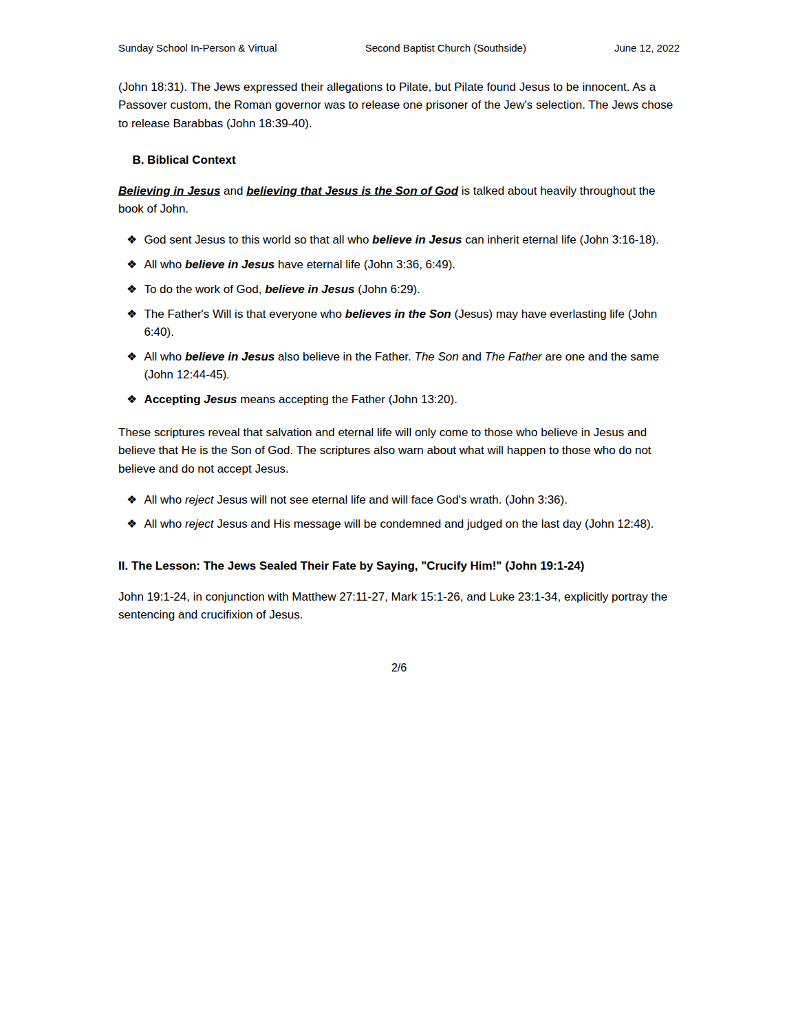Sunday School In-Person & Virtual Second Baptist Church (Southside) June 12, 2022
(John 18:31). The Jews expressed their allegations to Pilate, but Pilate found Jesus to be innocent. As a Passover custom, the Roman governor was to release one prisoner of the Jew's selection. The Jews chose to release Barabbas (John 18:39-40).
B. Biblical Context
Believing in Jesus and believing that Jesus is the Son of God is talked about heavily throughout the book of John.
God sent Jesus to this world so that all who believe in Jesus can inherit eternal life (John 3:16-18).
All who believe in Jesus have eternal life (John 3:36, 6:49).
To do the work of God, believe in Jesus (John 6:29).
The Father's Will is that everyone who believes in the Son (Jesus) may have everlasting life (John 6:40).
All who believe in Jesus also believe in the Father. The Son and The Father are one and the same (John 12:44-45).
Accepting Jesus means accepting the Father (John 13:20).
These scriptures reveal that salvation and eternal life will only come to those who believe in Jesus and believe that He is the Son of God. The scriptures also warn about what will happen to those who do not believe and do not accept Jesus.
All who reject Jesus will not see eternal life and will face God's wrath. (John 3:36).
All who reject Jesus and His message will be condemned and judged on the last day (John 12:48).
II. The Lesson: The Jews Sealed Their Fate by Saying, "Crucify Him!" (John 19:1-24)
John 19:1-24, in conjunction with Matthew 27:11-27, Mark 15:1-26, and Luke 23:1-34, explicitly portray the sentencing and crucifixion of Jesus.
2/6